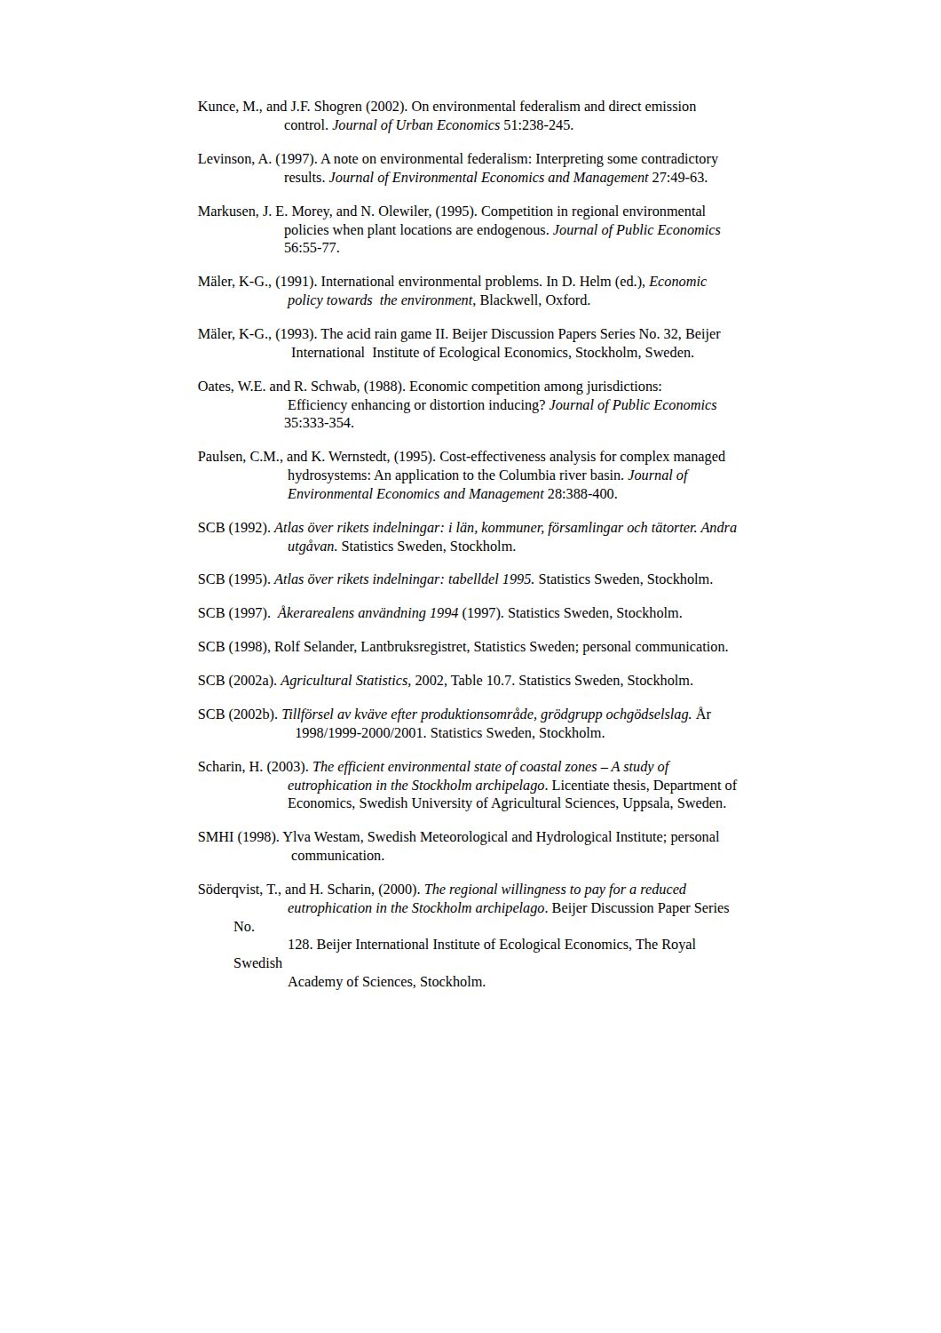Kunce, M., and J.F. Shogren (2002). On environmental federalism and direct emission
control. Journal of Urban Economics 51:238-245.
Levinson, A. (1997). A note on environmental federalism: Interpreting some contradictory
results. Journal of Environmental Economics and Management 27:49-63.
Markusen, J. E. Morey, and N. Olewiler, (1995). Competition in regional environmental
policies when plant locations are endogenous. Journal of Public Economics
56:55-77.
Mäler, K-G., (1991). International environmental problems. In D. Helm (ed.), Economic
policy towards the environment, Blackwell, Oxford.
Mäler, K-G., (1993). The acid rain game II. Beijer Discussion Papers Series No. 32, Beijer
International Institute of Ecological Economics, Stockholm, Sweden.
Oates, W.E. and R. Schwab, (1988). Economic competition among jurisdictions:
Efficiency enhancing or distortion inducing? Journal of Public Economics
35:333-354.
Paulsen, C.M., and K. Wernstedt, (1995). Cost-effectiveness analysis for complex managed
hydrosystems: An application to the Columbia river basin. Journal of
Environmental Economics and Management 28:388-400.
SCB (1992). Atlas över rikets indelningar: i län, kommuner, församlingar och tätorter. Andra
utgåvan. Statistics Sweden, Stockholm.
SCB (1995). Atlas över rikets indelningar: tabelldel 1995. Statistics Sweden, Stockholm.
SCB (1997). Åkerarealens användning 1994 (1997). Statistics Sweden, Stockholm.
SCB (1998), Rolf Selander, Lantbruksregistret, Statistics Sweden; personal communication.
SCB (2002a). Agricultural Statistics, 2002, Table 10.7. Statistics Sweden, Stockholm.
SCB (2002b). Tillförsel av kväve efter produktionsområde, grödgrupp ochgödselslag. År
1998/1999-2000/2001. Statistics Sweden, Stockholm.
Scharin, H. (2003). The efficient environmental state of coastal zones – A study of
eutrophication in the Stockholm archipelago. Licentiate thesis, Department of
Economics, Swedish University of Agricultural Sciences, Uppsala, Sweden.
SMHI (1998). Ylva Westam, Swedish Meteorological and Hydrological Institute; personal
communication.
Söderqvist, T., and H. Scharin, (2000). The regional willingness to pay for a reduced
eutrophication in the Stockholm archipelago. Beijer Discussion Paper Series No.
128. Beijer International Institute of Ecological Economics, The Royal Swedish
Academy of Sciences, Stockholm.